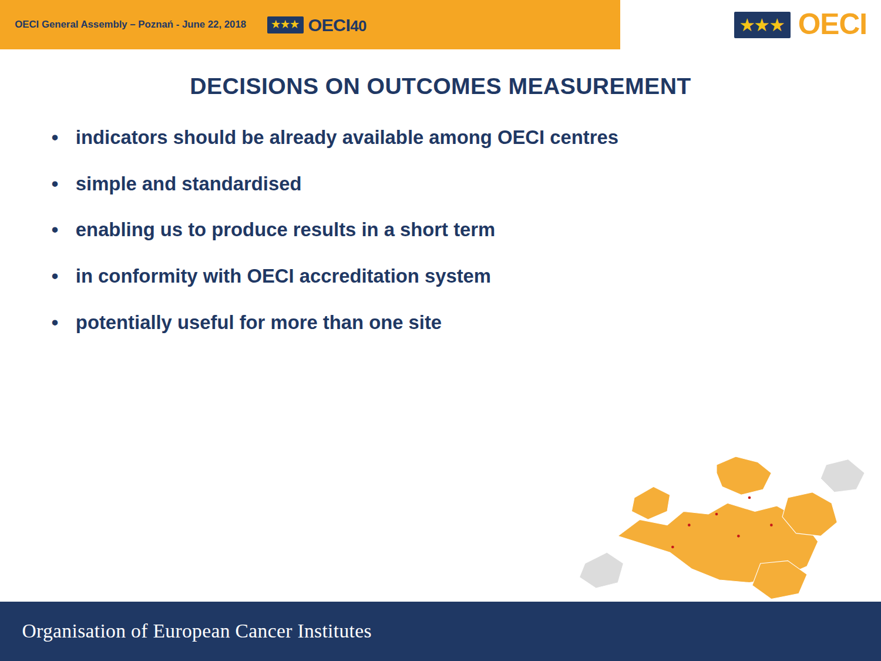OECI General Assembly – Poznań - June 22, 2018
★★★ OECI 40
★★★ OECI
DECISIONS ON OUTCOMES MEASUREMENT
indicators should be already available among OECI centres
simple and standardised
enabling us to produce results in a short term
in conformity with OECI accreditation system
potentially useful for more than one site
Organisation of European Cancer Institutes